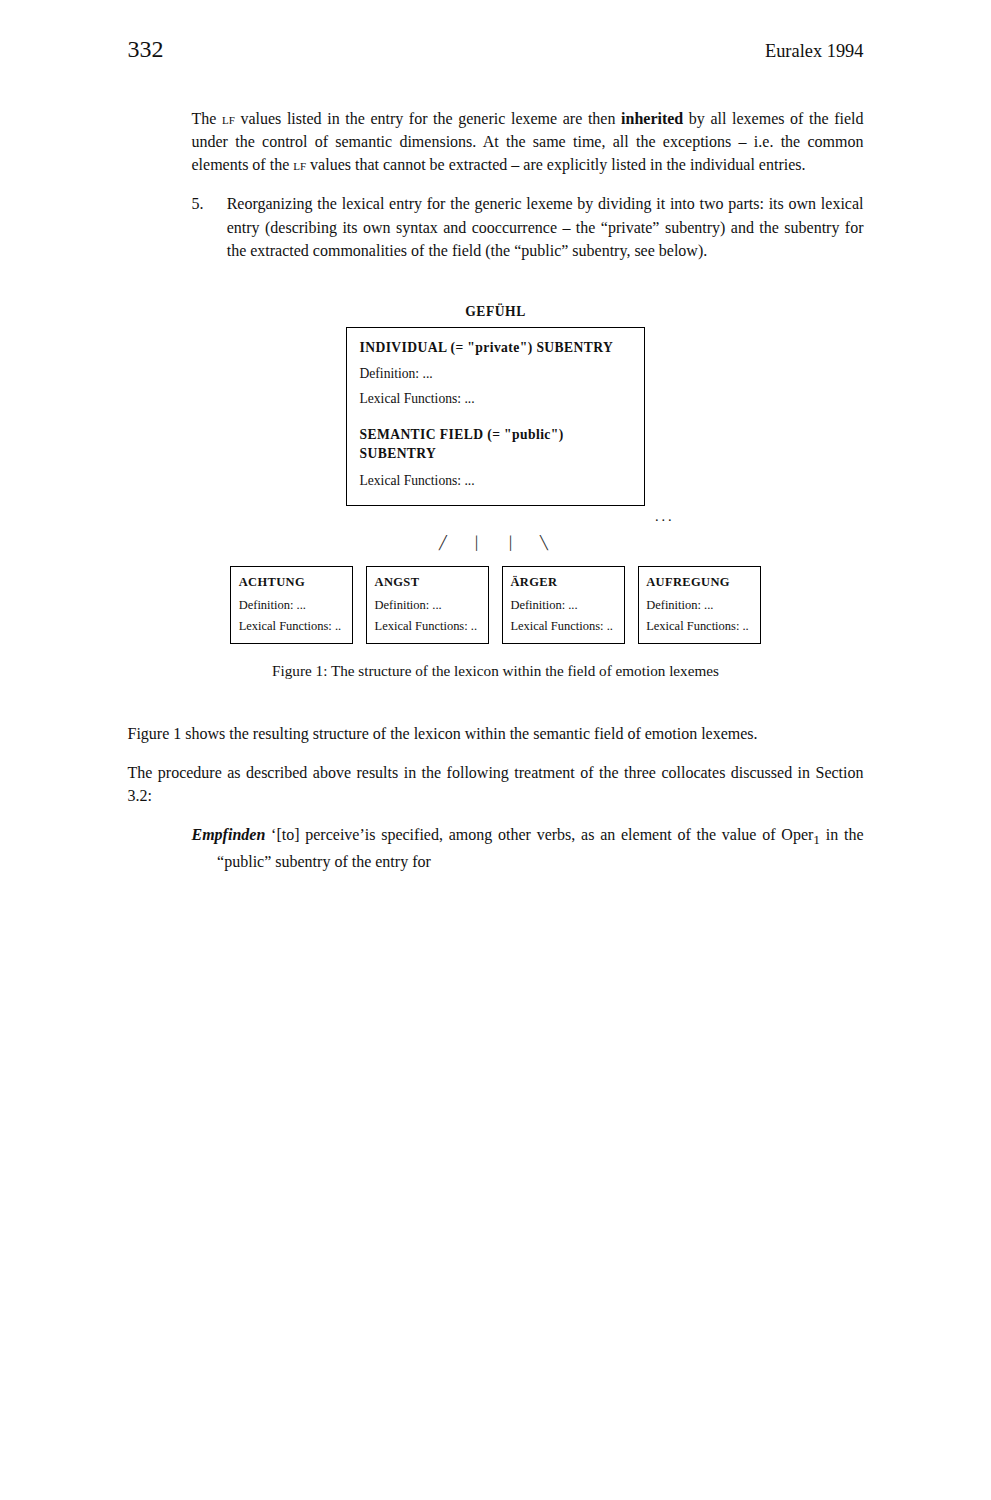332
Euralex 1994
The lf values listed in the entry for the generic lexeme are then inherited by all lexemes of the field under the control of semantic dimensions. At the same time, all the exceptions – i.e. the common elements of the lf values that cannot be extracted – are explicitly listed in the individual entries.
5. Reorganizing the lexical entry for the generic lexeme by dividing it into two parts: its own lexical entry (describing its own syntax and cooccurrence – the “private” subentry) and the subentry for the extracted commonalities of the field (the “public” subentry, see below).
GEFÜHL
INDIVIDUAL (= "private") SUBENTRY
Definition: ...
Lexical Functions: ...
SEMANTIC FIELD (= "public") SUBENTRY
Lexical Functions: ...
...
╱ │ │ ╲
ACHTUNG
Definition: ...
Lexical Functions: ..
ANGST
Definition: ...
Lexical Functions: ..
ÄRGER
Definition: ...
Lexical Functions: ..
AUFREGUNG
Definition: ...
Lexical Functions: ..
Figure 1: The structure of the lexicon within the field of emotion lexemes
Figure 1 shows the resulting structure of the lexicon within the semantic field of emotion lexemes.
The procedure as described above results in the following treatment of the three collocates discussed in Section 3.2:
Empfinden ‘[to] perceive’is specified, among other verbs, as an element of the value of Oper1 in the “public” subentry of the entry for